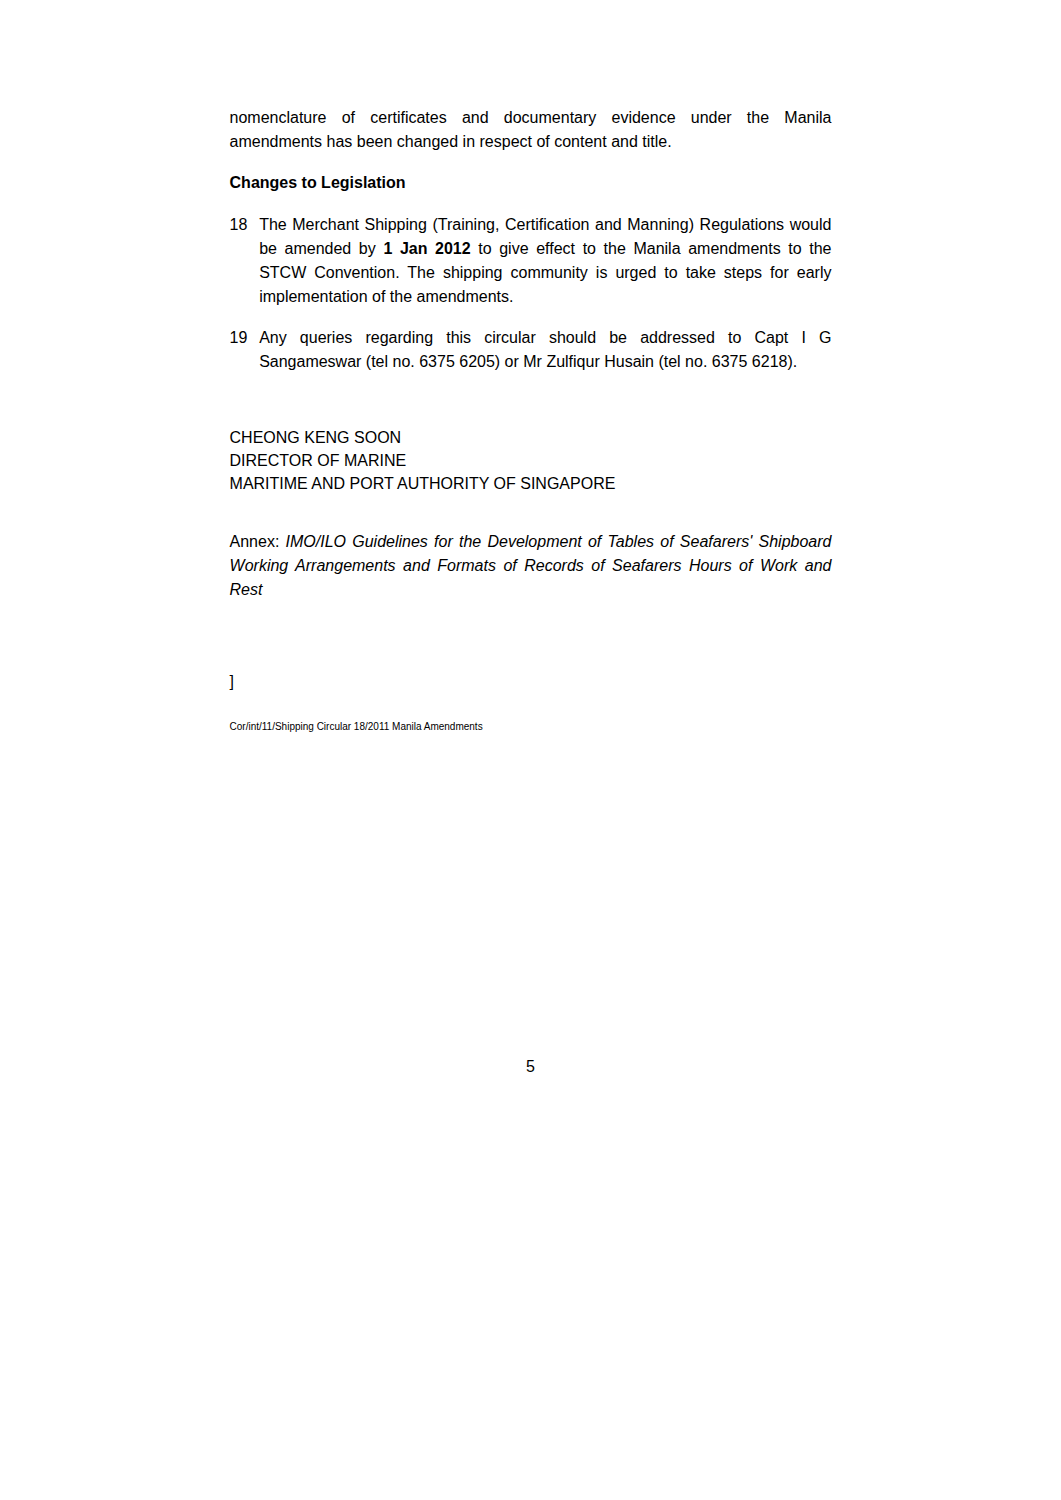nomenclature of certificates and documentary evidence under the Manila amendments has been changed in respect of content and title.
Changes to Legislation
18 The Merchant Shipping (Training, Certification and Manning) Regulations would be amended by 1 Jan 2012 to give effect to the Manila amendments to the STCW Convention. The shipping community is urged to take steps for early implementation of the amendments.
19 Any queries regarding this circular should be addressed to Capt I G Sangameswar (tel no. 6375 6205) or Mr Zulfiqur Husain (tel no. 6375 6218).
CHEONG KENG SOON
DIRECTOR OF MARINE
MARITIME AND PORT AUTHORITY OF SINGAPORE
Annex: IMO/ILO Guidelines for the Development of Tables of Seafarers' Shipboard Working Arrangements and Formats of Records of Seafarers Hours of Work and Rest
]
Cor/int/11/Shipping Circular 18/2011 Manila Amendments
5